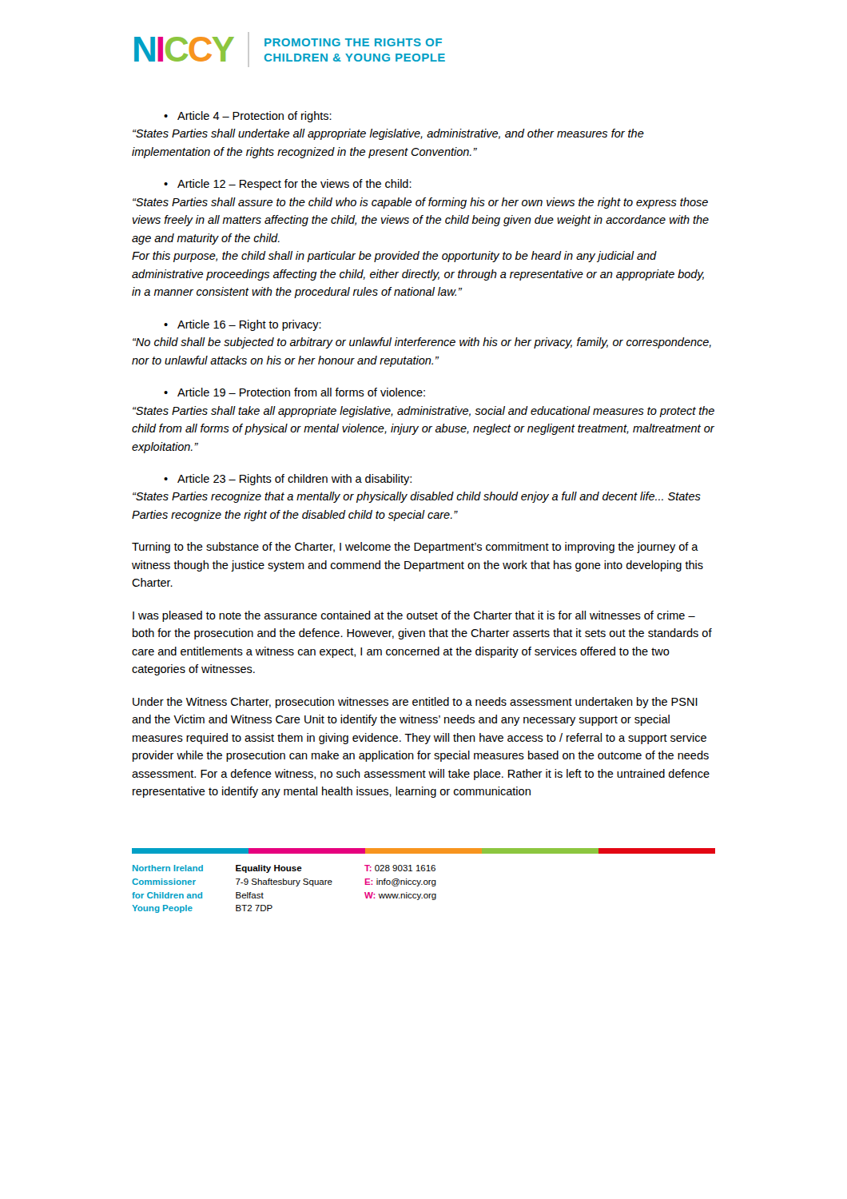NICCY
PROMOTING THE RIGHTS OF
CHILDREN & YOUNG PEOPLE
Article 4 – Protection of rights:
“States Parties shall undertake all appropriate legislative, administrative, and other measures for the implementation of the rights recognized in the present Convention.”
Article 12 – Respect for the views of the child:
“States Parties shall assure to the child who is capable of forming his or her own views the right to express those views freely in all matters affecting the child, the views of the child being given due weight in accordance with the age and maturity of the child.
For this purpose, the child shall in particular be provided the opportunity to be heard in any judicial and administrative proceedings affecting the child, either directly, or through a representative or an appropriate body, in a manner consistent with the procedural rules of national law.”
Article 16 – Right to privacy:
“No child shall be subjected to arbitrary or unlawful interference with his or her privacy, family, or correspondence, nor to unlawful attacks on his or her honour and reputation.”
Article 19 – Protection from all forms of violence:
“States Parties shall take all appropriate legislative, administrative, social and educational measures to protect the child from all forms of physical or mental violence, injury or abuse, neglect or negligent treatment, maltreatment or exploitation.”
Article 23 – Rights of children with a disability:
“States Parties recognize that a mentally or physically disabled child should enjoy a full and decent life... States Parties recognize the right of the disabled child to special care.”
Turning to the substance of the Charter, I welcome the Department’s commitment to improving the journey of a witness though the justice system and commend the Department on the work that has gone into developing this Charter.
I was pleased to note the assurance contained at the outset of the Charter that it is for all witnesses of crime – both for the prosecution and the defence. However, given that the Charter asserts that it sets out the standards of care and entitlements a witness can expect, I am concerned at the disparity of services offered to the two categories of witnesses.
Under the Witness Charter, prosecution witnesses are entitled to a needs assessment undertaken by the PSNI and the Victim and Witness Care Unit to identify the witness’ needs and any necessary support or special measures required to assist them in giving evidence. They will then have access to / referral to a support service provider while the prosecution can make an application for special measures based on the outcome of the needs assessment. For a defence witness, no such assessment will take place. Rather it is left to the untrained defence representative to identify any mental health issues, learning or communication
Northern Ireland
Commissioner
for Children and
Young People
Equality House
7-9 Shaftesbury Square
Belfast
BT2 7DP
T: 028 9031 1616
E: info@niccy.org
W: www.niccy.org